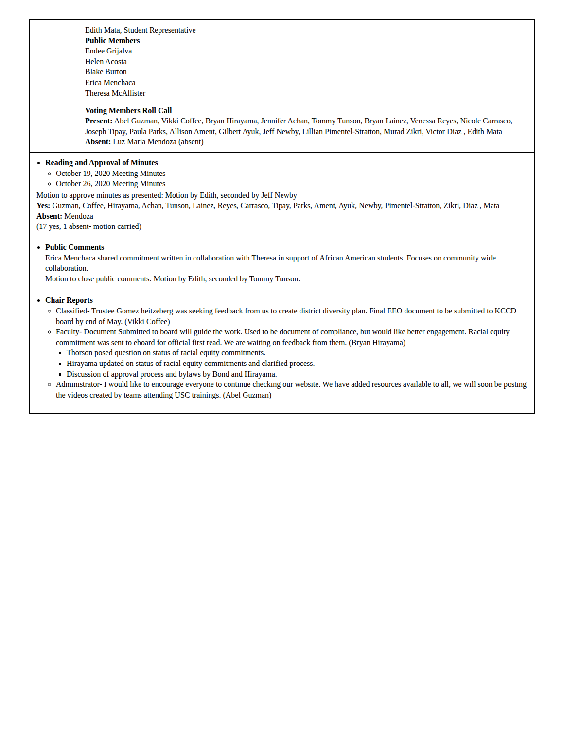| Edith Mata, Student Representative Public Members Endee Grijalva Helen Acosta Blake Burton Erica Menchaca Theresa McAllister Voting Members Roll Call Present: Abel Guzman, Vikki Coffee, Bryan Hirayama, Jennifer Achan, Tommy Tunson, Bryan Lainez, Venessa Reyes, Nicole Carrasco, Joseph Tipay, Paula Parks, Allison Ament, Gilbert Ayuk, Jeff Newby, Lillian Pimentel-Stratton, Murad Zikri, Victor Diaz , Edith Mata Absent: Luz Maria Mendoza (absent) |
| Reading and Approval of Minutes October 19, 2020 Meeting Minutes October 26, 2020 Meeting Minutes Motion to approve minutes as presented: Motion by Edith, seconded by Jeff Newby Yes: Guzman, Coffee, Hirayama, Achan, Tunson, Lainez, Reyes, Carrasco, Tipay, Parks, Ament, Ayuk, Newby, Pimentel-Stratton, Zikri, Diaz , Mata Absent: Mendoza (17 yes, 1 absent- motion carried) |
| Public Comments Erica Menchaca shared commitment written in collaboration with Theresa in support of African American students. Focuses on community wide collaboration. Motion to close public comments: Motion by Edith, seconded by Tommy Tunson. |
| Chair Reports Classified- Trustee Gomez heitzeberg was seeking feedback from us to create district diversity plan. Final EEO document to be submitted to KCCD board by end of May. (Vikki Coffee) Faculty- Document Submitted to board will guide the work. Used to be document of compliance, but would like better engagement. Racial equity commitment was sent to eboard for official first read. We are waiting on feedback from them. (Bryan Hirayama) Thorson posed question on status of racial equity commitments. Hirayama updated on status of racial equity commitments and clarified process. Discussion of approval process and bylaws by Bond and Hirayama. Administrator- I would like to encourage everyone to continue checking our website. We have added resources available to all, we will soon be posting the videos created by teams attending USC trainings. (Abel Guzman) |